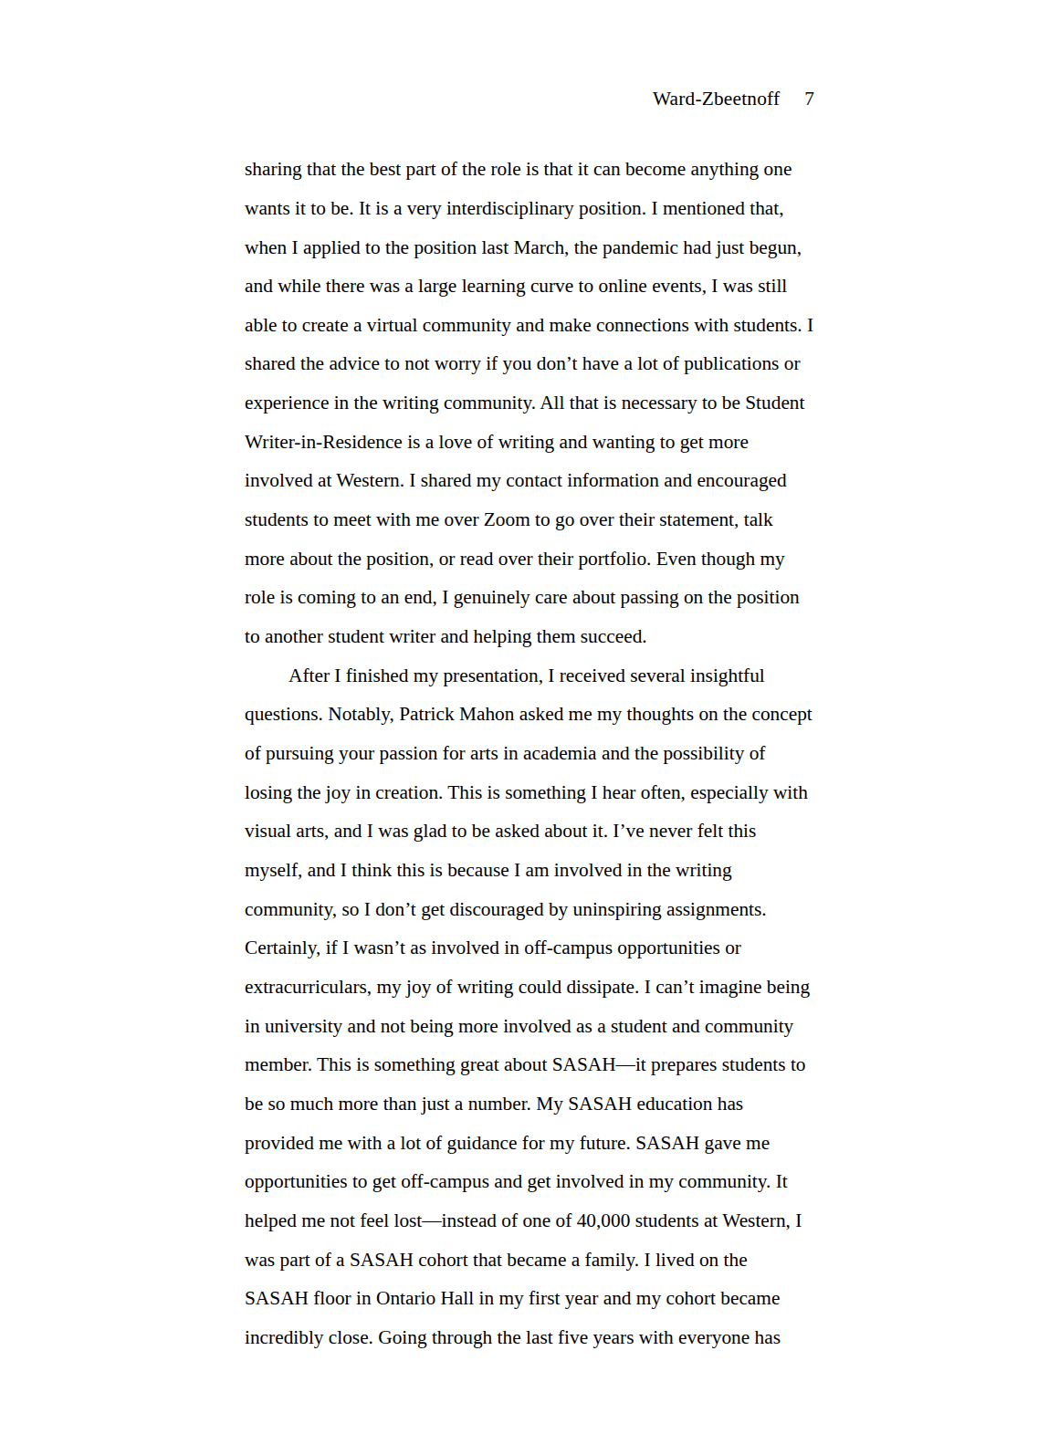Ward-Zbeetnoff7
sharing that the best part of the role is that it can become anything one wants it to be. It is a very interdisciplinary position. I mentioned that, when I applied to the position last March, the pandemic had just begun, and while there was a large learning curve to online events, I was still able to create a virtual community and make connections with students. I shared the advice to not worry if you don’t have a lot of publications or experience in the writing community. All that is necessary to be Student Writer-in-Residence is a love of writing and wanting to get more involved at Western. I shared my contact information and encouraged students to meet with me over Zoom to go over their statement, talk more about the position, or read over their portfolio. Even though my role is coming to an end, I genuinely care about passing on the position to another student writer and helping them succeed.
After I finished my presentation, I received several insightful questions. Notably, Patrick Mahon asked me my thoughts on the concept of pursuing your passion for arts in academia and the possibility of losing the joy in creation. This is something I hear often, especially with visual arts, and I was glad to be asked about it. I’ve never felt this myself, and I think this is because I am involved in the writing community, so I don’t get discouraged by uninspiring assignments. Certainly, if I wasn’t as involved in off-campus opportunities or extracurriculars, my joy of writing could dissipate. I can’t imagine being in university and not being more involved as a student and community member. This is something great about SASAH—it prepares students to be so much more than just a number. My SASAH education has provided me with a lot of guidance for my future. SASAH gave me opportunities to get off-campus and get involved in my community. It helped me not feel lost—instead of one of 40,000 students at Western, I was part of a SASAH cohort that became a family. I lived on the SASAH floor in Ontario Hall in my first year and my cohort became incredibly close. Going through the last five years with everyone has